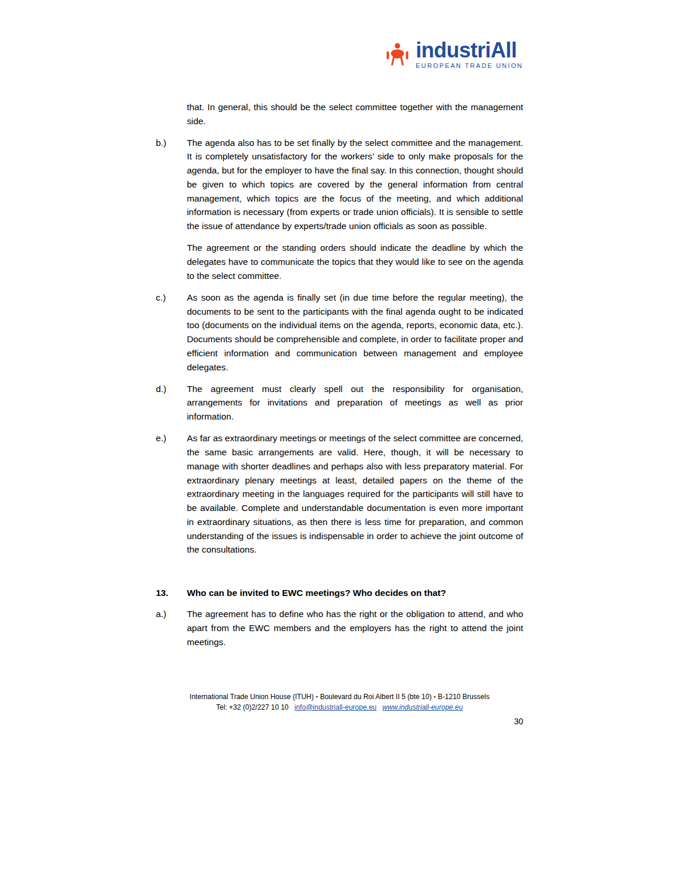industriAll
European Trade Union
that. In general, this should be the select committee together with the management side.
b.) The agenda also has to be set finally by the select committee and the management. It is completely unsatisfactory for the workers’ side to only make proposals for the agenda, but for the employer to have the final say. In this connection, thought should be given to which topics are covered by the general information from central management, which topics are the focus of the meeting, and which additional information is necessary (from experts or trade union officials). It is sensible to settle the issue of attendance by experts/trade union officials as soon as possible.
The agreement or the standing orders should indicate the deadline by which the delegates have to communicate the topics that they would like to see on the agenda to the select committee.
c.) As soon as the agenda is finally set (in due time before the regular meeting), the documents to be sent to the participants with the final agenda ought to be indicated too (documents on the individual items on the agenda, reports, economic data, etc.). Documents should be comprehensible and complete, in order to facilitate proper and efficient information and communication between management and employee delegates.
d.) The agreement must clearly spell out the responsibility for organisation, arrangements for invitations and preparation of meetings as well as prior information.
e.) As far as extraordinary meetings or meetings of the select committee are concerned, the same basic arrangements are valid. Here, though, it will be necessary to manage with shorter deadlines and perhaps also with less preparatory material. For extraordinary plenary meetings at least, detailed papers on the theme of the extraordinary meeting in the languages required for the participants will still have to be available. Complete and understandable documentation is even more important in extraordinary situations, as then there is less time for preparation, and common understanding of the issues is indispensable in order to achieve the joint outcome of the consultations.
13. Who can be invited to EWC meetings? Who decides on that?
a.) The agreement has to define who has the right or the obligation to attend, and who apart from the EWC members and the employers has the right to attend the joint meetings.
International Trade Union House (ITUH) - Boulevard du Roi Albert II 5 (bte 10) - B-1210 Brussels
Tel: +32 (0)2/227 10 10 info@industriall-europe.eu www.industriall-europe.eu
30